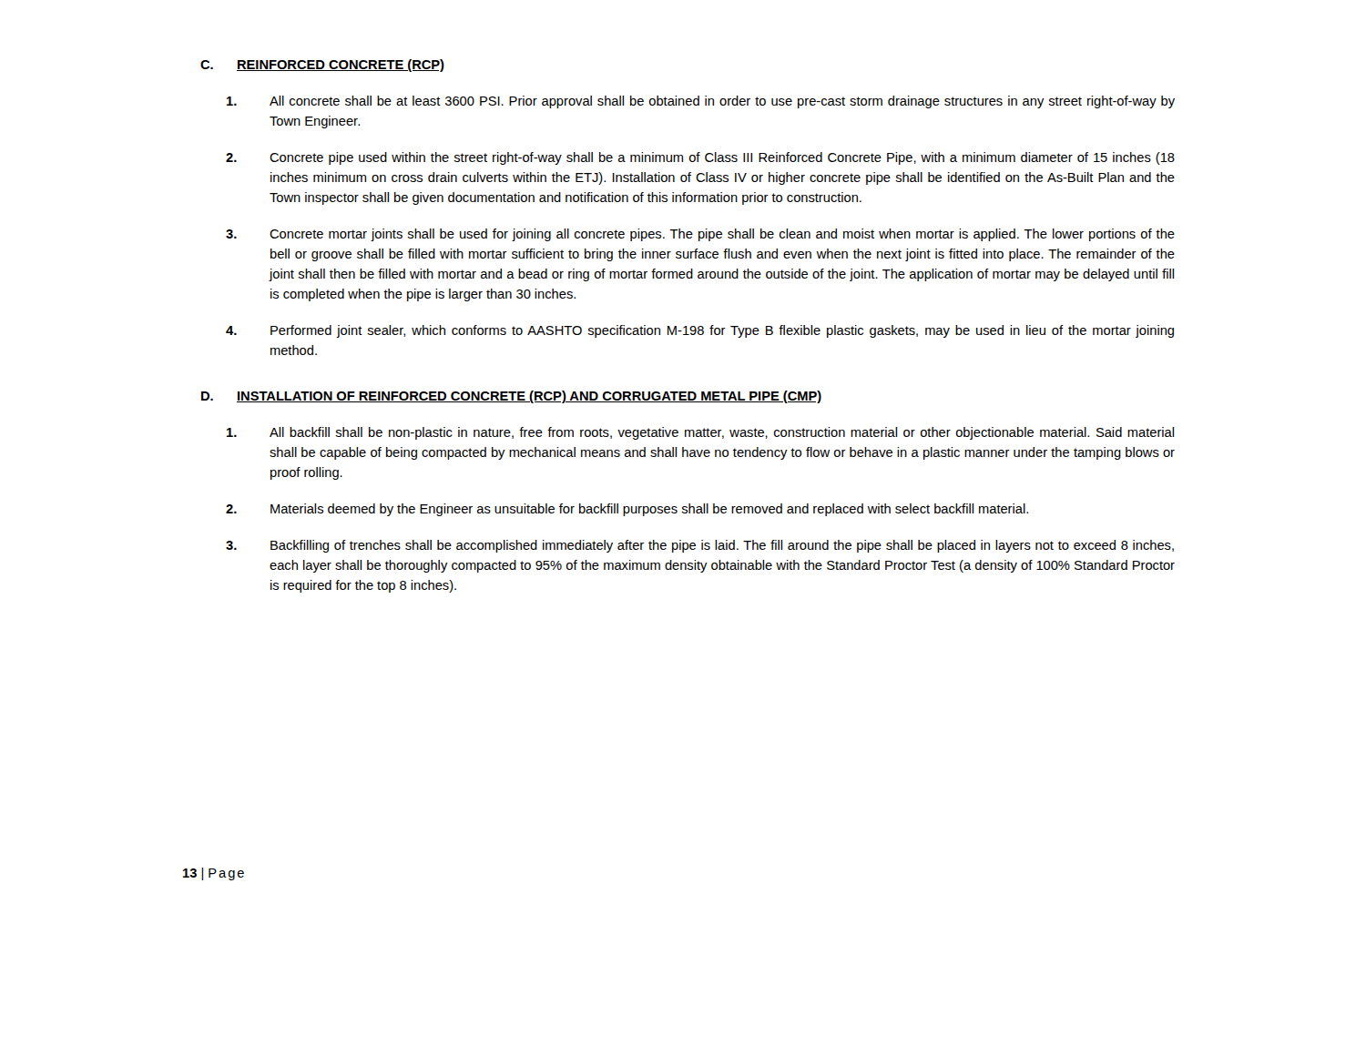C. REINFORCED CONCRETE (RCP)
1. All concrete shall be at least 3600 PSI. Prior approval shall be obtained in order to use pre-cast storm drainage structures in any street right-of-way by Town Engineer.
2. Concrete pipe used within the street right-of-way shall be a minimum of Class III Reinforced Concrete Pipe, with a minimum diameter of 15 inches (18 inches minimum on cross drain culverts within the ETJ). Installation of Class IV or higher concrete pipe shall be identified on the As-Built Plan and the Town inspector shall be given documentation and notification of this information prior to construction.
3. Concrete mortar joints shall be used for joining all concrete pipes. The pipe shall be clean and moist when mortar is applied. The lower portions of the bell or groove shall be filled with mortar sufficient to bring the inner surface flush and even when the next joint is fitted into place. The remainder of the joint shall then be filled with mortar and a bead or ring of mortar formed around the outside of the joint. The application of mortar may be delayed until fill is completed when the pipe is larger than 30 inches.
4. Performed joint sealer, which conforms to AASHTO specification M-198 for Type B flexible plastic gaskets, may be used in lieu of the mortar joining method.
D. INSTALLATION OF REINFORCED CONCRETE (RCP) AND CORRUGATED METAL PIPE (CMP)
1. All backfill shall be non-plastic in nature, free from roots, vegetative matter, waste, construction material or other objectionable material. Said material shall be capable of being compacted by mechanical means and shall have no tendency to flow or behave in a plastic manner under the tamping blows or proof rolling.
2. Materials deemed by the Engineer as unsuitable for backfill purposes shall be removed and replaced with select backfill material.
3. Backfilling of trenches shall be accomplished immediately after the pipe is laid. The fill around the pipe shall be placed in layers not to exceed 8 inches, each layer shall be thoroughly compacted to 95% of the maximum density obtainable with the Standard Proctor Test (a density of 100% Standard Proctor is required for the top 8 inches).
13 | Page